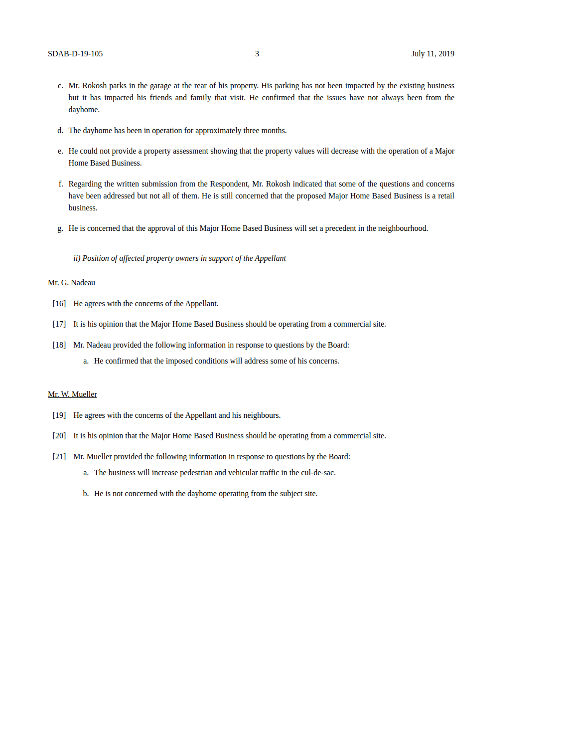SDAB-D-19-105
3
July 11, 2019
Mr. Rokosh parks in the garage at the rear of his property. His parking has not been impacted by the existing business but it has impacted his friends and family that visit. He confirmed that the issues have not always been from the dayhome.
The dayhome has been in operation for approximately three months.
He could not provide a property assessment showing that the property values will decrease with the operation of a Major Home Based Business.
Regarding the written submission from the Respondent, Mr. Rokosh indicated that some of the questions and concerns have been addressed but not all of them. He is still concerned that the proposed Major Home Based Business is a retail business.
He is concerned that the approval of this Major Home Based Business will set a precedent in the neighbourhood.
ii) Position of affected property owners in support of the Appellant
Mr. G. Nadeau
[16]
He agrees with the concerns of the Appellant.
[17]
It is his opinion that the Major Home Based Business should be operating from a commercial site.
[18]
Mr. Nadeau provided the following information in response to questions by the Board:
He confirmed that the imposed conditions will address some of his concerns.
Mr. W. Mueller
[19]
He agrees with the concerns of the Appellant and his neighbours.
[20]
It is his opinion that the Major Home Based Business should be operating from a commercial site.
[21]
Mr. Mueller provided the following information in response to questions by the Board:
The business will increase pedestrian and vehicular traffic in the cul-de-sac.
He is not concerned with the dayhome operating from the subject site.